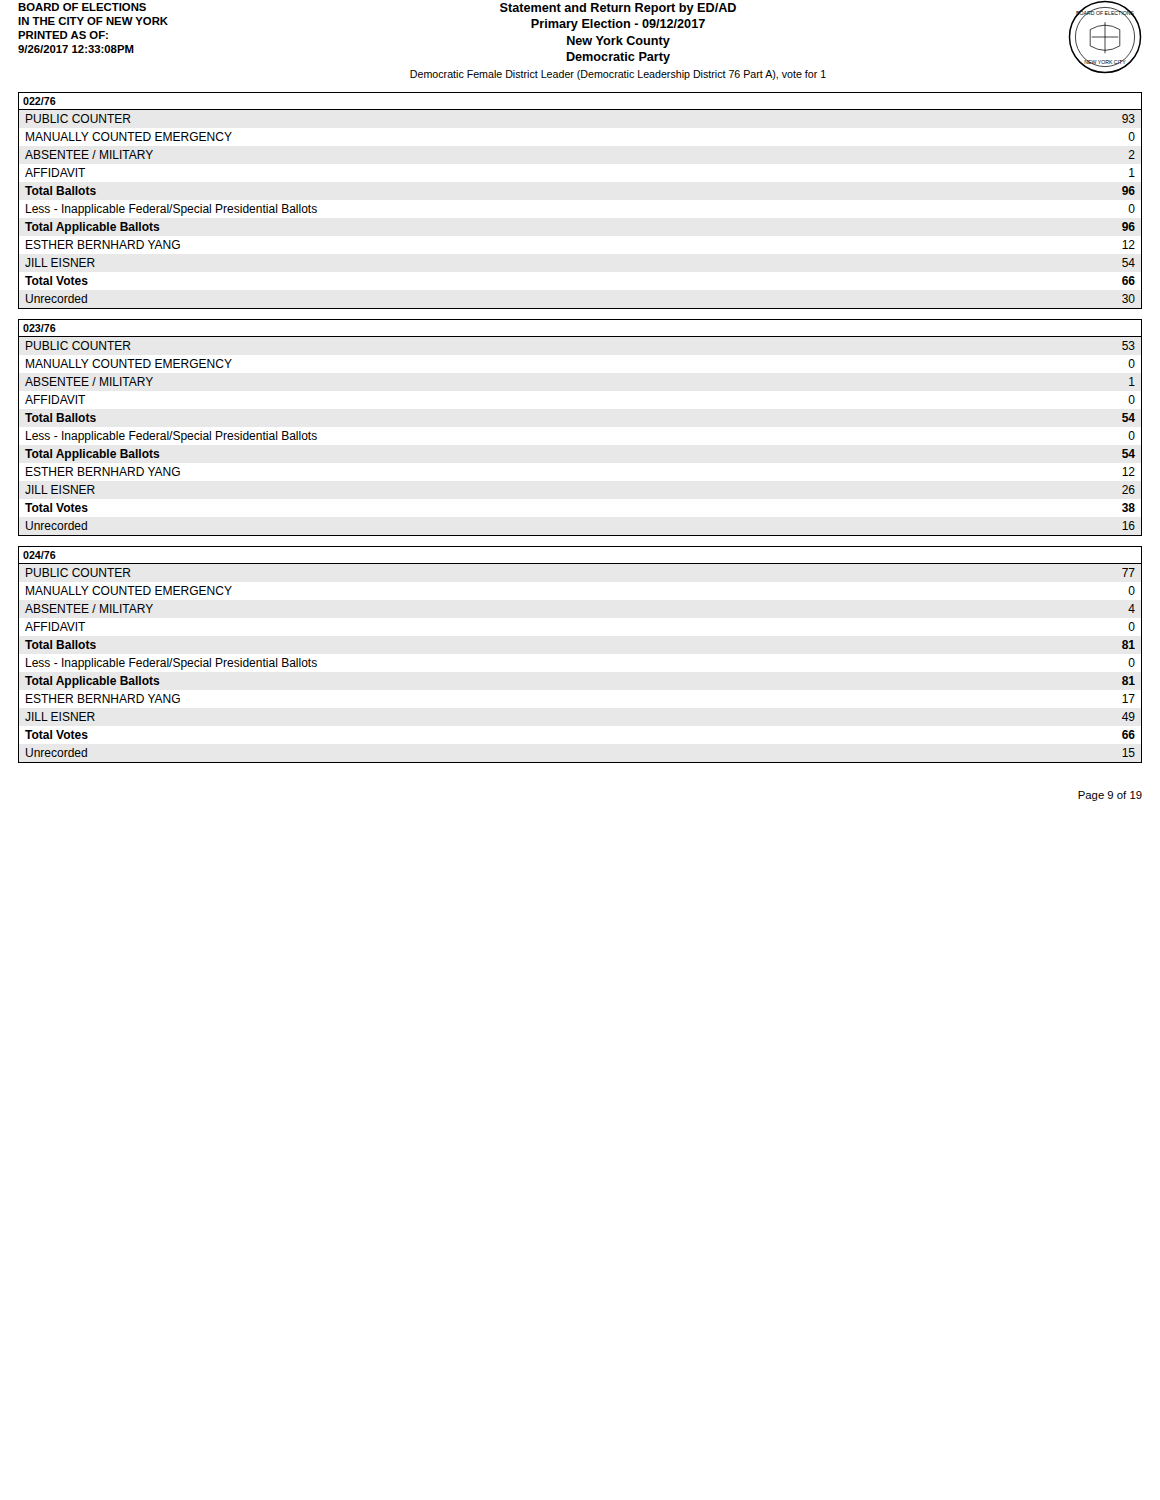BOARD OF ELECTIONS
IN THE CITY OF NEW YORK
PRINTED AS OF:
9/26/2017 12:33:08PM
Statement and Return Report by ED/AD
Primary Election - 09/12/2017
New York County
Democratic Party
Democratic Female District Leader (Democratic Leadership District 76 Part A), vote for 1
022/76
| PUBLIC COUNTER | 93 |
| MANUALLY COUNTED EMERGENCY | 0 |
| ABSENTEE / MILITARY | 2 |
| AFFIDAVIT | 1 |
| Total Ballots | 96 |
| Less - Inapplicable Federal/Special Presidential Ballots | 0 |
| Total Applicable Ballots | 96 |
| ESTHER BERNHARD YANG | 12 |
| JILL EISNER | 54 |
| Total Votes | 66 |
| Unrecorded | 30 |
023/76
| PUBLIC COUNTER | 53 |
| MANUALLY COUNTED EMERGENCY | 0 |
| ABSENTEE / MILITARY | 1 |
| AFFIDAVIT | 0 |
| Total Ballots | 54 |
| Less - Inapplicable Federal/Special Presidential Ballots | 0 |
| Total Applicable Ballots | 54 |
| ESTHER BERNHARD YANG | 12 |
| JILL EISNER | 26 |
| Total Votes | 38 |
| Unrecorded | 16 |
024/76
| PUBLIC COUNTER | 77 |
| MANUALLY COUNTED EMERGENCY | 0 |
| ABSENTEE / MILITARY | 4 |
| AFFIDAVIT | 0 |
| Total Ballots | 81 |
| Less - Inapplicable Federal/Special Presidential Ballots | 0 |
| Total Applicable Ballots | 81 |
| ESTHER BERNHARD YANG | 17 |
| JILL EISNER | 49 |
| Total Votes | 66 |
| Unrecorded | 15 |
Page 9 of 19